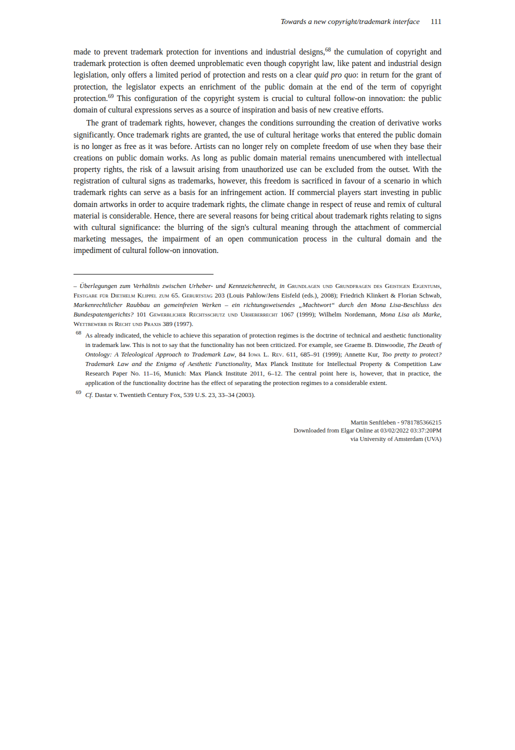Towards a new copyright/trademark interface 111
made to prevent trademark protection for inventions and industrial designs,68 the cumulation of copyright and trademark protection is often deemed unproblematic even though copyright law, like patent and industrial design legislation, only offers a limited period of protection and rests on a clear quid pro quo: in return for the grant of protection, the legislator expects an enrichment of the public domain at the end of the term of copyright protection.69 This configuration of the copyright system is crucial to cultural follow-on innovation: the public domain of cultural expressions serves as a source of inspiration and basis of new creative efforts.
The grant of trademark rights, however, changes the conditions surrounding the creation of derivative works significantly. Once trademark rights are granted, the use of cultural heritage works that entered the public domain is no longer as free as it was before. Artists can no longer rely on complete freedom of use when they base their creations on public domain works. As long as public domain material remains unencumbered with intellectual property rights, the risk of a lawsuit arising from unauthorized use can be excluded from the outset. With the registration of cultural signs as trademarks, however, this freedom is sacrificed in favour of a scenario in which trademark rights can serve as a basis for an infringement action. If commercial players start investing in public domain artworks in order to acquire trademark rights, the climate change in respect of reuse and remix of cultural material is considerable. Hence, there are several reasons for being critical about trademark rights relating to signs with cultural significance: the blurring of the sign's cultural meaning through the attachment of commercial marketing messages, the impairment of an open communication process in the cultural domain and the impediment of cultural follow-on innovation.
– Überlegungen zum Verhältnis zwischen Urheber- und Kennzeichenrecht, in Grundlagen und Grundfragen des Geistigen Eigentums, Festgabe für Diethelm Klippel zum 65. Geburtstag 203 (Louis Pahlow/Jens Eisfeld (eds.), 2008); Friedrich Klinkert & Florian Schwab, Markenrechtlicher Raubbau an gemeinfreien Werken – ein richtungsweisendes „Machtwort“ durch den Mona Lisa-Beschluss des Bundespatentgerichts? 101 Gewerblicher Rechtsschutz und Urheberrecht 1067 (1999); Wilhelm Nordemann, Mona Lisa als Marke, Wettbewerb in Recht und Praxis 389 (1997).
68 As already indicated, the vehicle to achieve this separation of protection regimes is the doctrine of technical and aesthetic functionality in trademark law. This is not to say that the functionality has not been criticized. For example, see Graeme B. Dinwoodie, The Death of Ontology: A Teleological Approach to Trademark Law, 84 Iowa L. Rev. 611, 685–91 (1999); Annette Kur, Too pretty to protect? Trademark Law and the Enigma of Aesthetic Functionality, Max Planck Institute for Intellectual Property & Competition Law Research Paper No. 11–16, Munich: Max Planck Institute 2011, 6–12. The central point here is, however, that in practice, the application of the functionality doctrine has the effect of separating the protection regimes to a considerable extent.
69 Cf. Dastar v. Twentieth Century Fox, 539 U.S. 23, 33–34 (2003).
Martin Senftleben - 9781785366215
Downloaded from Elgar Online at 03/02/2022 03:37:20PM
via University of Amsterdam (UVA)